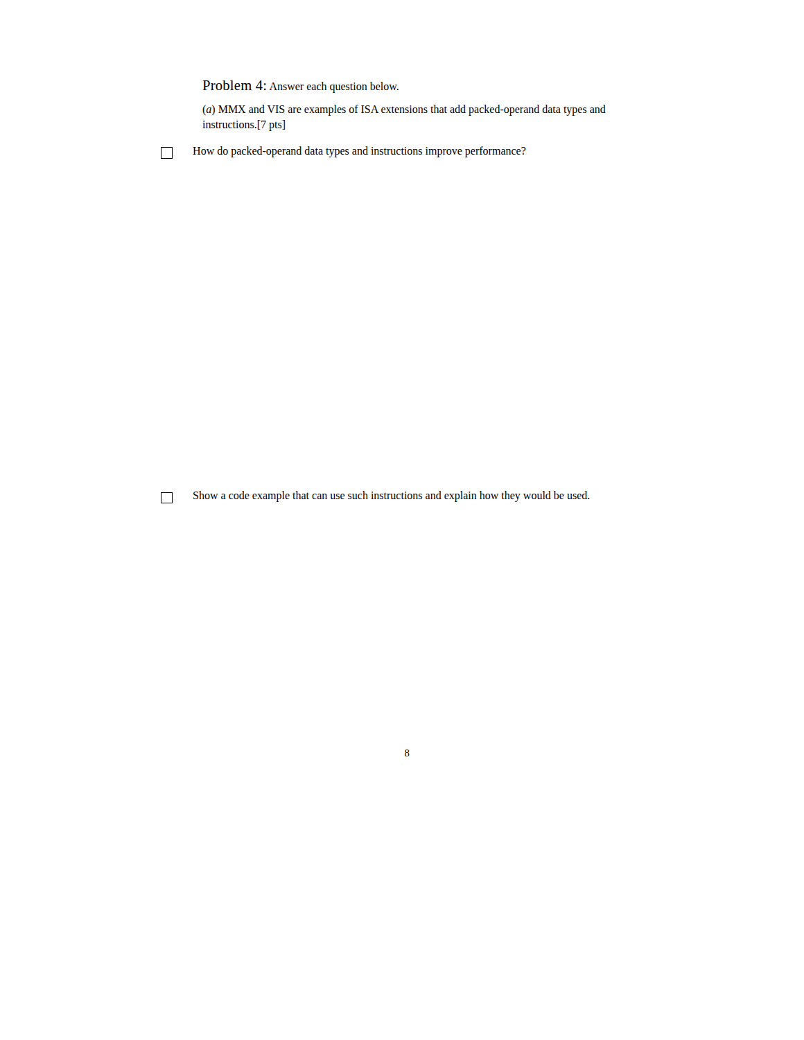Problem 4: Answer each question below.
(a) MMX and VIS are examples of ISA extensions that add packed-operand data types and instructions.[7 pts]
How do packed-operand data types and instructions improve performance?
Show a code example that can use such instructions and explain how they would be used.
8